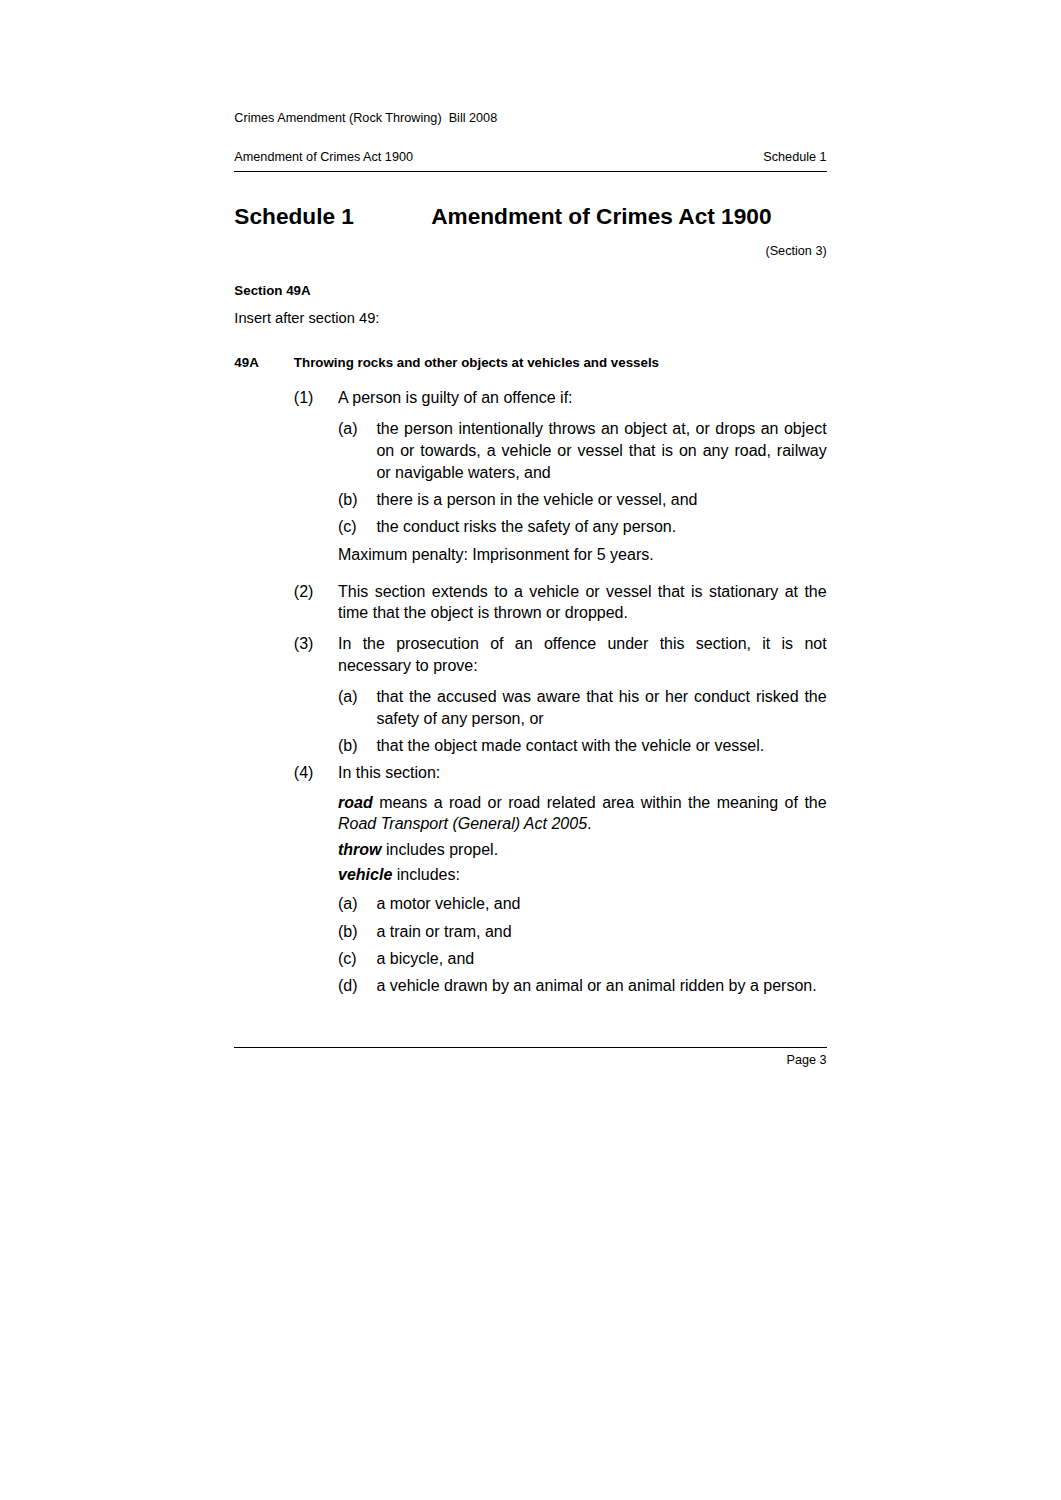Crimes Amendment (Rock Throwing) Bill 2008
Amendment of Crimes Act 1900 Schedule 1
Schedule 1 Amendment of Crimes Act 1900
(Section 3)
Section 49A
Insert after section 49:
49A Throwing rocks and other objects at vehicles and vessels
(1) A person is guilty of an offence if:
(a) the person intentionally throws an object at, or drops an object on or towards, a vehicle or vessel that is on any road, railway or navigable waters, and
(b) there is a person in the vehicle or vessel, and
(c) the conduct risks the safety of any person.
Maximum penalty: Imprisonment for 5 years.
(2) This section extends to a vehicle or vessel that is stationary at the time that the object is thrown or dropped.
(3) In the prosecution of an offence under this section, it is not necessary to prove:
(a) that the accused was aware that his or her conduct risked the safety of any person, or
(b) that the object made contact with the vehicle or vessel.
(4) In this section:
road means a road or road related area within the meaning of the Road Transport (General) Act 2005.
throw includes propel.
vehicle includes:
(a) a motor vehicle, and
(b) a train or tram, and
(c) a bicycle, and
(d) a vehicle drawn by an animal or an animal ridden by a person.
Page 3